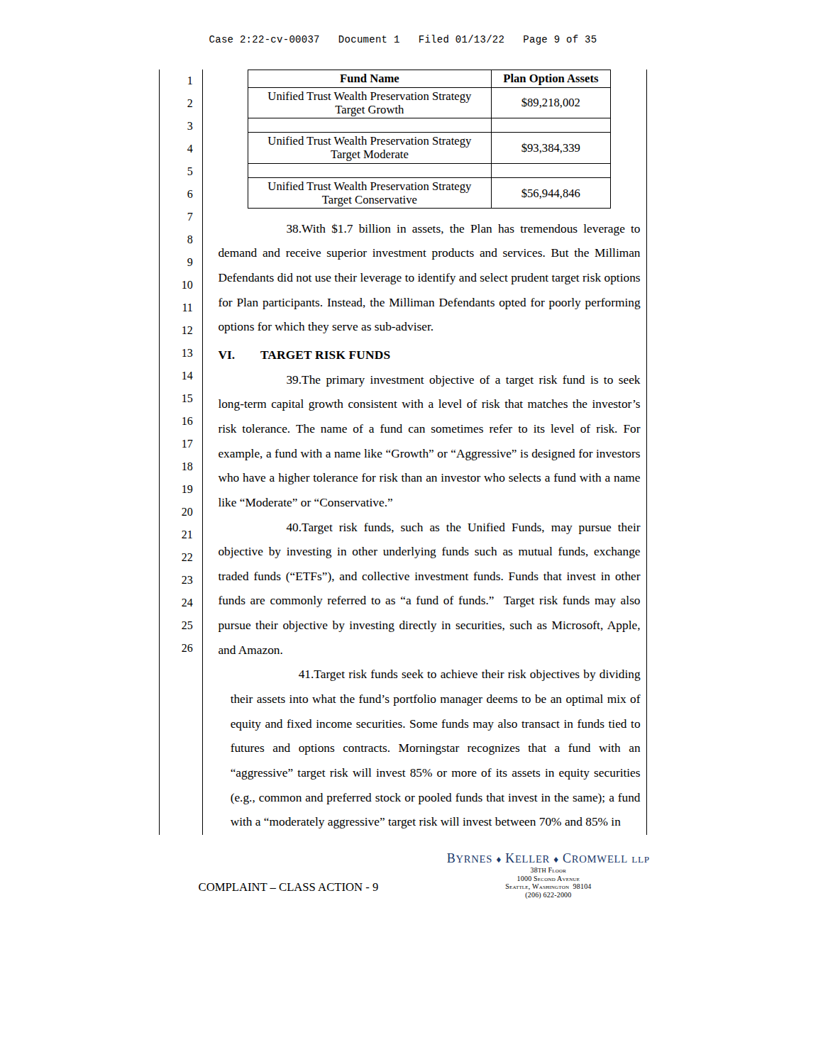Case 2:22-cv-00037 Document 1 Filed 01/13/22 Page 9 of 35
1
2
3
4
5
6
7
8
9
10
11
12
13
14
15
16
17
18
19
20
21
22
23
24
25
26
| Fund Name | Plan Option Assets |
| --- | --- |
| Unified Trust Wealth Preservation Strategy Target Growth | $89,218,002 |
| Unified Trust Wealth Preservation Strategy Target Moderate | $93,384,339 |
| Unified Trust Wealth Preservation Strategy Target Conservative | $56,944,846 |
38. With $1.7 billion in assets, the Plan has tremendous leverage to demand and receive superior investment products and services. But the Milliman Defendants did not use their leverage to identify and select prudent target risk options for Plan participants. Instead, the Milliman Defendants opted for poorly performing options for which they serve as sub-adviser.
VI.
TARGET RISK FUNDS
39. The primary investment objective of a target risk fund is to seek long-term capital growth consistent with a level of risk that matches the investor’s risk tolerance. The name of a fund can sometimes refer to its level of risk. For example, a fund with a name like “Growth” or “Aggressive” is designed for investors who have a higher tolerance for risk than an investor who selects a fund with a name like “Moderate” or “Conservative.”
40. Target risk funds, such as the Unified Funds, may pursue their objective by investing in other underlying funds such as mutual funds, exchange traded funds (“ETFs”), and collective investment funds. Funds that invest in other funds are commonly referred to as “a fund of funds.” Target risk funds may also pursue their objective by investing directly in securities, such as Microsoft, Apple, and Amazon.
41. Target risk funds seek to achieve their risk objectives by dividing their assets into what the fund’s portfolio manager deems to be an optimal mix of equity and fixed income securities. Some funds may also transact in funds tied to futures and options contracts. Morningstar recognizes that a fund with an “aggressive” target risk will invest 85% or more of its assets in equity securities (e.g., common and preferred stock or pooled funds that invest in the same); a fund with a “moderately aggressive” target risk will invest between 70% and 85% in
COMPLAINT – CLASS ACTION - 9
BYRNES ♦ KELLER ♦ CROMWELL LLP
38TH Floor
1000 Second Avenue
Seattle, Washington 98104
(206) 622-2000